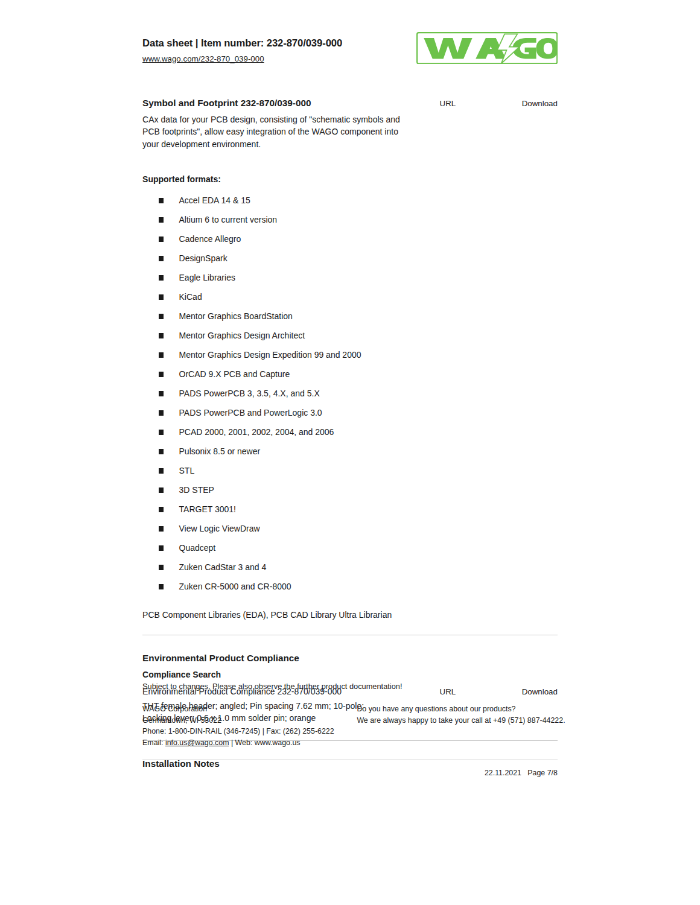Data sheet | Item number: 232-870/039-000
www.wago.com/232-870_039-000
Symbol and Footprint 232-870/039-000
CAx data for your PCB design, consisting of "schematic symbols and PCB footprints", allow easy integration of the WAGO component into your development environment.
URL Download
Supported formats:
Accel EDA 14 & 15
Altium 6 to current version
Cadence Allegro
DesignSpark
Eagle Libraries
KiCad
Mentor Graphics BoardStation
Mentor Graphics Design Architect
Mentor Graphics Design Expedition 99 and 2000
OrCAD 9.X PCB and Capture
PADS PowerPCB 3, 3.5, 4.X, and 5.X
PADS PowerPCB and PowerLogic 3.0
PCAD 2000, 2001, 2002, 2004, and 2006
Pulsonix 8.5 or newer
STL
3D STEP
TARGET 3001!
View Logic ViewDraw
Quadcept
Zuken CadStar 3 and 4
Zuken CR-5000 and CR-8000
PCB Component Libraries (EDA), PCB CAD Library Ultra Librarian
Environmental Product Compliance
Compliance Search
Environmental Product Compliance 232-870/039-000
THT female header; angled; Pin spacing 7.62 mm; 10-pole; Locking lever; 0.6 x 1.0 mm solder pin; orange
URL Download
Installation Notes
Subject to changes. Please also observe the further product documentation!
WAGO Corporation
Germantown, WI 53022
Phone: 1-800-DIN-RAIL (346-7245) | Fax: (262) 255-6222
Email: info.us@wago.com | Web: www.wago.us
Do you have any questions about our products?
We are always happy to take your call at +49 (571) 887-44222.
22.11.2021 Page 7/8